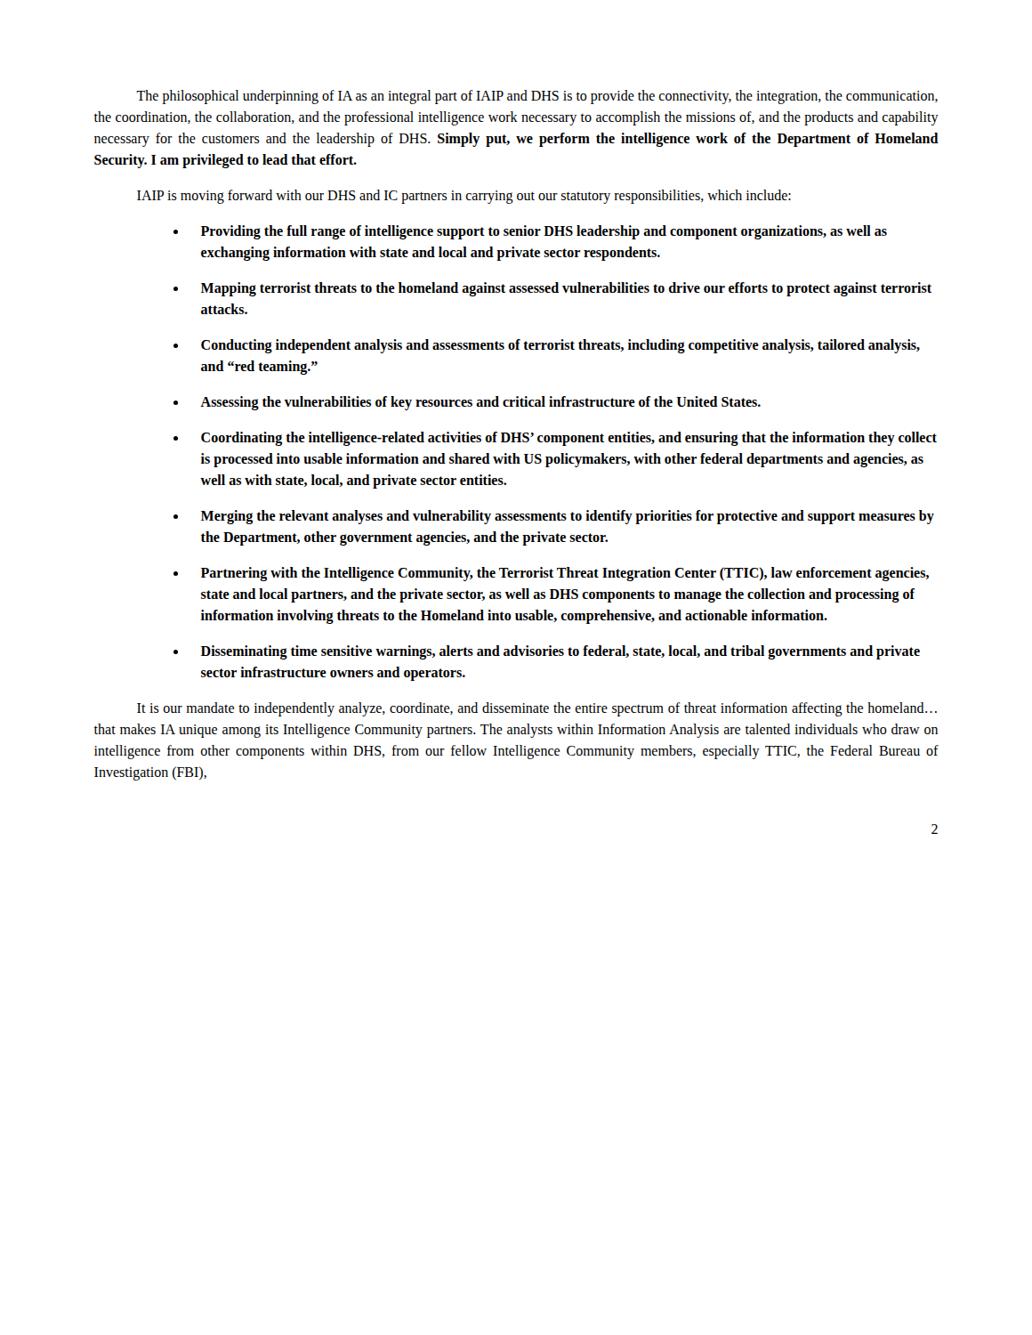The philosophical underpinning of IA as an integral part of IAIP and DHS is to provide the connectivity, the integration, the communication, the coordination, the collaboration, and the professional intelligence work necessary to accomplish the missions of, and the products and capability necessary for the customers and the leadership of DHS. Simply put, we perform the intelligence work of the Department of Homeland Security. I am privileged to lead that effort.
IAIP is moving forward with our DHS and IC partners in carrying out our statutory responsibilities, which include:
Providing the full range of intelligence support to senior DHS leadership and component organizations, as well as exchanging information with state and local and private sector respondents.
Mapping terrorist threats to the homeland against assessed vulnerabilities to drive our efforts to protect against terrorist attacks.
Conducting independent analysis and assessments of terrorist threats, including competitive analysis, tailored analysis, and “red teaming.”
Assessing the vulnerabilities of key resources and critical infrastructure of the United States.
Coordinating the intelligence-related activities of DHS’ component entities, and ensuring that the information they collect is processed into usable information and shared with US policymakers, with other federal departments and agencies, as well as with state, local, and private sector entities.
Merging the relevant analyses and vulnerability assessments to identify priorities for protective and support measures by the Department, other government agencies, and the private sector.
Partnering with the Intelligence Community, the Terrorist Threat Integration Center (TTIC), law enforcement agencies, state and local partners, and the private sector, as well as DHS components to manage the collection and processing of information involving threats to the Homeland into usable, comprehensive, and actionable information.
Disseminating time sensitive warnings, alerts and advisories to federal, state, local, and tribal governments and private sector infrastructure owners and operators.
It is our mandate to independently analyze, coordinate, and disseminate the entire spectrum of threat information affecting the homeland…that makes IA unique among its Intelligence Community partners. The analysts within Information Analysis are talented individuals who draw on intelligence from other components within DHS, from our fellow Intelligence Community members, especially TTIC, the Federal Bureau of Investigation (FBI),
2